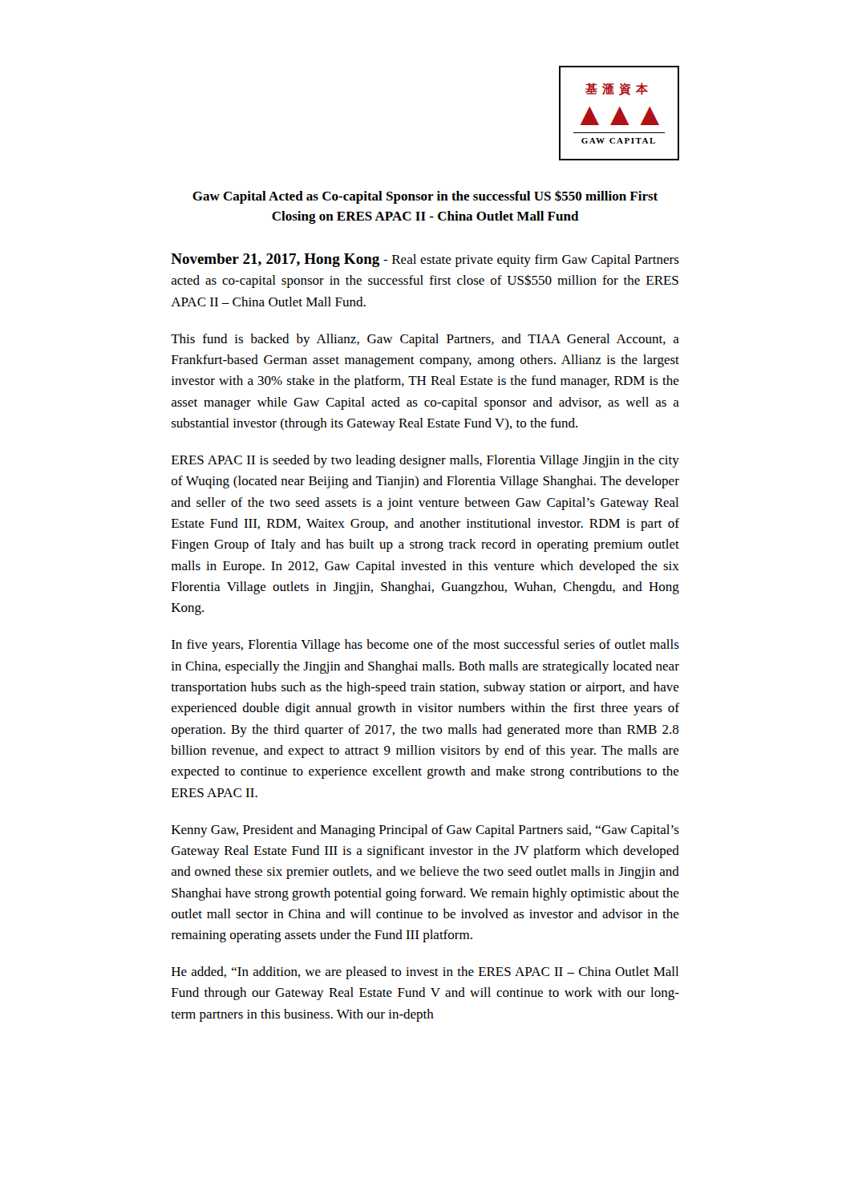基滙資本
▲▲▲
GAW CAPITAL
Gaw Capital Acted as Co-capital Sponsor in the successful US $550 million First Closing on ERES APAC II - China Outlet Mall Fund
November 21, 2017, Hong Kong - Real estate private equity firm Gaw Capital Partners acted as co-capital sponsor in the successful first close of US$550 million for the ERES APAC II – China Outlet Mall Fund.
This fund is backed by Allianz, Gaw Capital Partners, and TIAA General Account, a Frankfurt-based German asset management company, among others. Allianz is the largest investor with a 30% stake in the platform, TH Real Estate is the fund manager, RDM is the asset manager while Gaw Capital acted as co-capital sponsor and advisor, as well as a substantial investor (through its Gateway Real Estate Fund V), to the fund.
ERES APAC II is seeded by two leading designer malls, Florentia Village Jingjin in the city of Wuqing (located near Beijing and Tianjin) and Florentia Village Shanghai. The developer and seller of the two seed assets is a joint venture between Gaw Capital’s Gateway Real Estate Fund III, RDM, Waitex Group, and another institutional investor. RDM is part of Fingen Group of Italy and has built up a strong track record in operating premium outlet malls in Europe. In 2012, Gaw Capital invested in this venture which developed the six Florentia Village outlets in Jingjin, Shanghai, Guangzhou, Wuhan, Chengdu, and Hong Kong.
In five years, Florentia Village has become one of the most successful series of outlet malls in China, especially the Jingjin and Shanghai malls. Both malls are strategically located near transportation hubs such as the high-speed train station, subway station or airport, and have experienced double digit annual growth in visitor numbers within the first three years of operation. By the third quarter of 2017, the two malls had generated more than RMB 2.8 billion revenue, and expect to attract 9 million visitors by end of this year. The malls are expected to continue to experience excellent growth and make strong contributions to the ERES APAC II.
Kenny Gaw, President and Managing Principal of Gaw Capital Partners said, “Gaw Capital’s Gateway Real Estate Fund III is a significant investor in the JV platform which developed and owned these six premier outlets, and we believe the two seed outlet malls in Jingjin and Shanghai have strong growth potential going forward. We remain highly optimistic about the outlet mall sector in China and will continue to be involved as investor and advisor in the remaining operating assets under the Fund III platform.
He added, “In addition, we are pleased to invest in the ERES APAC II – China Outlet Mall Fund through our Gateway Real Estate Fund V and will continue to work with our long- term partners in this business. With our in-depth